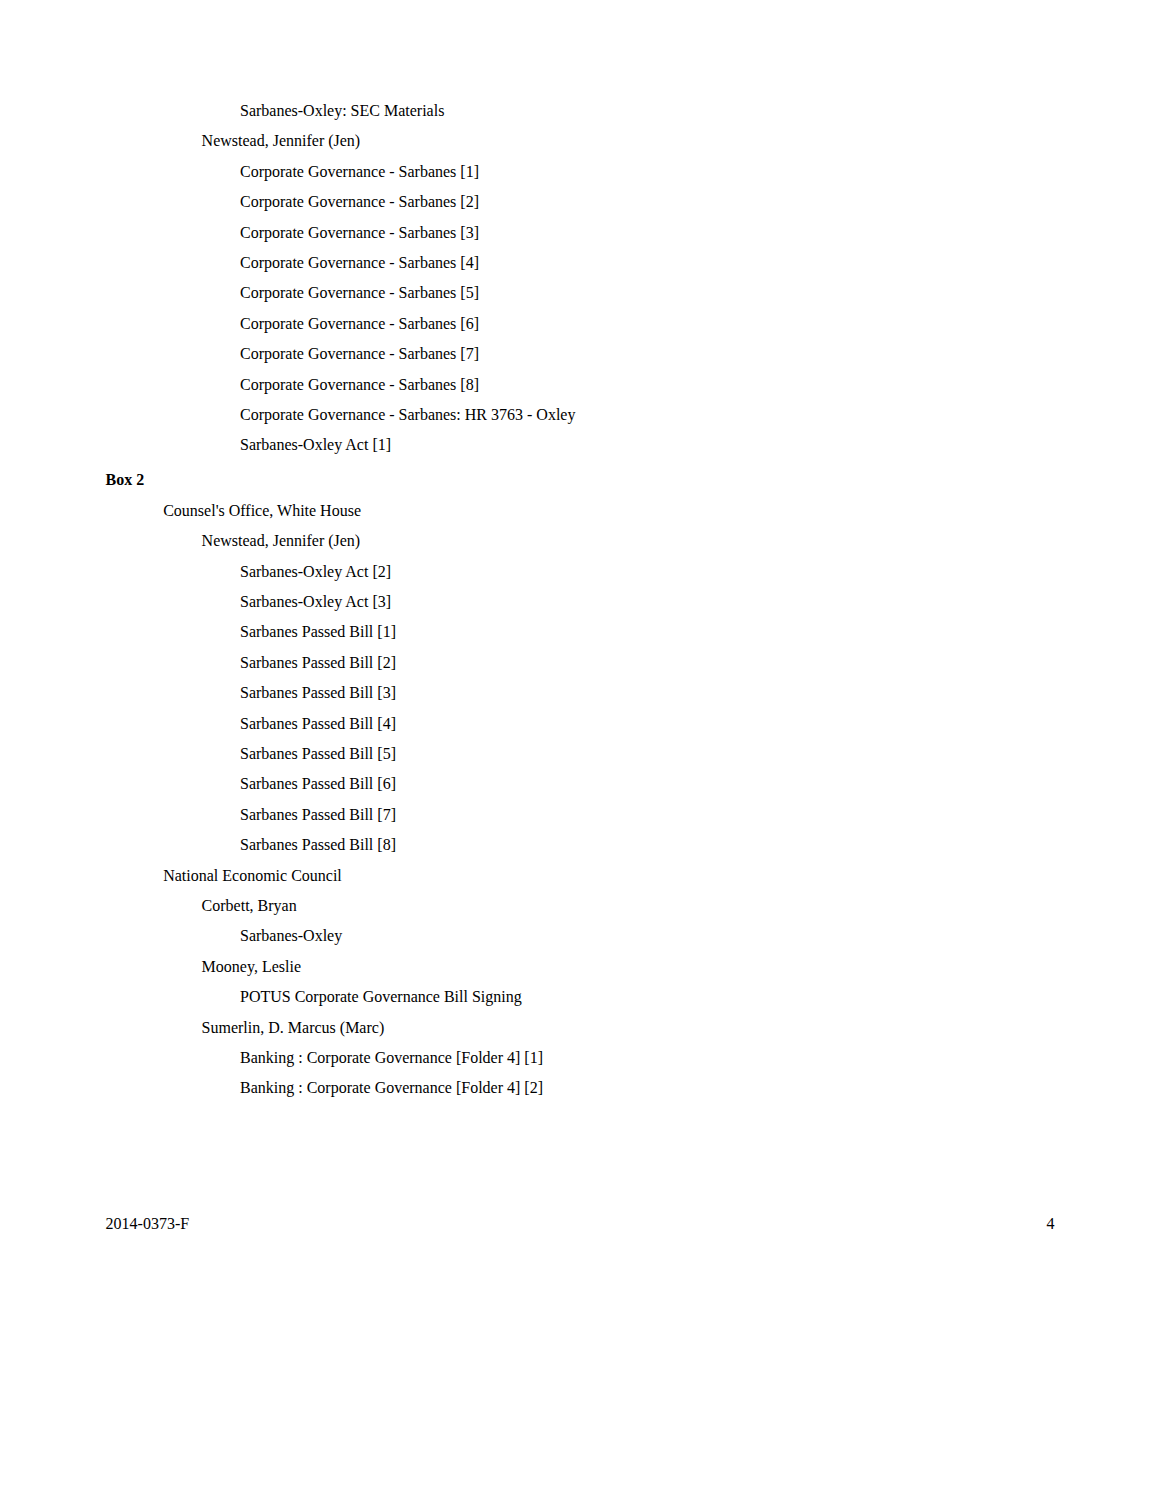Sarbanes-Oxley: SEC Materials
Newstead, Jennifer (Jen)
Corporate Governance - Sarbanes [1]
Corporate Governance - Sarbanes [2]
Corporate Governance - Sarbanes [3]
Corporate Governance - Sarbanes [4]
Corporate Governance - Sarbanes [5]
Corporate Governance - Sarbanes [6]
Corporate Governance - Sarbanes [7]
Corporate Governance - Sarbanes [8]
Corporate Governance - Sarbanes: HR 3763 - Oxley
Sarbanes-Oxley Act [1]
Box 2
Counsel's Office, White House
Newstead, Jennifer (Jen)
Sarbanes-Oxley Act [2]
Sarbanes-Oxley Act [3]
Sarbanes Passed Bill [1]
Sarbanes Passed Bill [2]
Sarbanes Passed Bill [3]
Sarbanes Passed Bill [4]
Sarbanes Passed Bill [5]
Sarbanes Passed Bill [6]
Sarbanes Passed Bill [7]
Sarbanes Passed Bill [8]
National Economic Council
Corbett, Bryan
Sarbanes-Oxley
Mooney, Leslie
POTUS Corporate Governance Bill Signing
Sumerlin, D. Marcus (Marc)
Banking : Corporate Governance [Folder 4] [1]
Banking : Corporate Governance [Folder 4] [2]
2014-0373-F 4